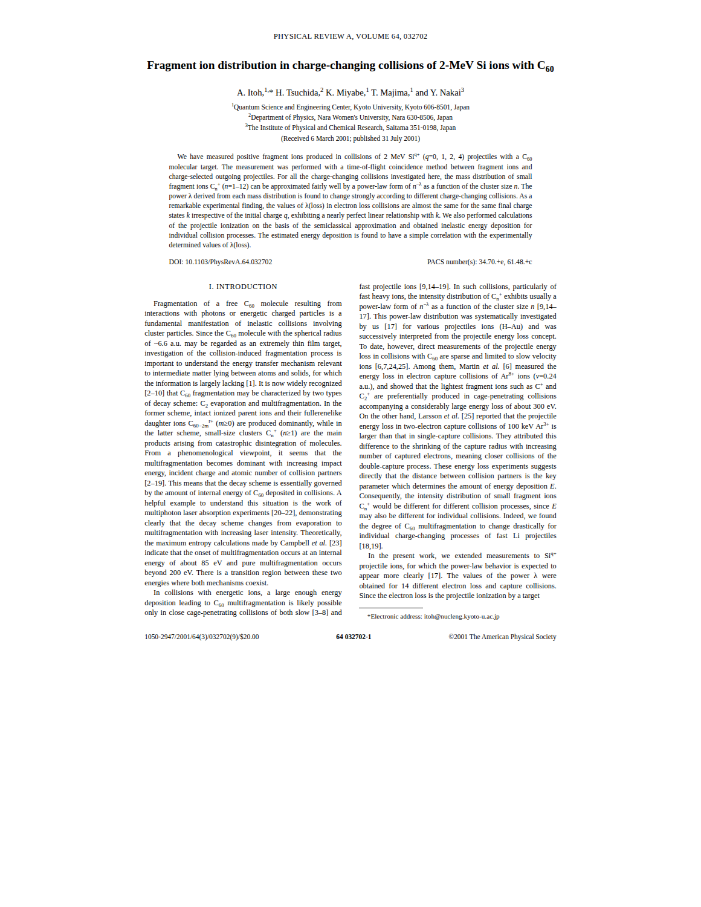PHYSICAL REVIEW A, VOLUME 64, 032702
Fragment ion distribution in charge-changing collisions of 2-MeV Si ions with C60
A. Itoh,1,* H. Tsuchida,2 K. Miyabe,1 T. Majima,1 and Y. Nakai3
1Quantum Science and Engineering Center, Kyoto University, Kyoto 606-8501, Japan
2Department of Physics, Nara Women's University, Nara 630-8506, Japan
3The Institute of Physical and Chemical Research, Saitama 351-0198, Japan
(Received 6 March 2001; published 31 July 2001)
We have measured positive fragment ions produced in collisions of 2 MeV Siq+ (q=0, 1, 2, 4) projectiles with a C60 molecular target. The measurement was performed with a time-of-flight coincidence method between fragment ions and charge-selected outgoing projectiles. For all the charge-changing collisions investigated here, the mass distribution of small fragment ions Cn+ (n=1–12) can be approximated fairly well by a power-law form of n−λ as a function of the cluster size n. The power λ derived from each mass distribution is found to change strongly according to different charge-changing collisions. As a remarkable experimental finding, the values of λ(loss) in electron loss collisions are almost the same for the same final charge states k irrespective of the initial charge q, exhibiting a nearly perfect linear relationship with k. We also performed calculations of the projectile ionization on the basis of the semiclassical approximation and obtained inelastic energy deposition for individual collision processes. The estimated energy deposition is found to have a simple correlation with the experimentally determined values of λ(loss).
DOI: 10.1103/PhysRevA.64.032702 PACS number(s): 34.70.+e, 61.48.+c
I. INTRODUCTION
Fragmentation of a free C60 molecule resulting from interactions with photons or energetic charged particles is a fundamental manifestation of inelastic collisions involving cluster particles. Since the C60 molecule with the spherical radius of ~6.6 a.u. may be regarded as an extremely thin film target, investigation of the collision-induced fragmentation process is important to understand the energy transfer mechanism relevant to intermediate matter lying between atoms and solids, for which the information is largely lacking [1]. It is now widely recognized [2–10] that C60 fragmentation may be characterized by two types of decay scheme: C2 evaporation and multifragmentation. In the former scheme, intact ionized parent ions and their fullerenelike daughter ions C60−2mr+ (m≥0) are produced dominantly, while in the latter scheme, small-size clusters Cn+ (n≥1) are the main products arising from catastrophic disintegration of molecules. From a phenomenological viewpoint, it seems that the multifragmentation becomes dominant with increasing impact energy, incident charge and atomic number of collision partners [2–19]. This means that the decay scheme is essentially governed by the amount of internal energy of C60 deposited in collisions. A helpful example to understand this situation is the work of multiphoton laser absorption experiments [20–22], demonstrating clearly that the decay scheme changes from evaporation to multifragmentation with increasing laser intensity. Theoretically, the maximum entropy calculations made by Campbell et al. [23] indicate that the onset of multifragmentation occurs at an internal energy of about 85 eV and pure multifragmentation occurs beyond 200 eV. There is a transition region between these two energies where both mechanisms coexist.
In collisions with energetic ions, a large enough energy deposition leading to C60 multifragmentation is likely possible only in close cage-penetrating collisions of both slow [3–8] and fast projectile ions [9,14–19]. In such collisions, particularly of fast heavy ions, the intensity distribution of Cn+ exhibits usually a power-law form of n−λ as a function of the cluster size n [9,14–17]. This power-law distribution was systematically investigated by us [17] for various projectiles ions (H–Au) and was successively interpreted from the projectile energy loss concept. To date, however, direct measurements of the projectile energy loss in collisions with C60 are sparse and limited to slow velocity ions [6,7,24,25]. Among them, Martin et al. [6] measured the energy loss in electron capture collisions of Ar8+ ions (v=0.24 a.u.), and showed that the lightest fragment ions such as C+ and C2+ are preferentially produced in cage-penetrating collisions accompanying a considerably large energy loss of about 300 eV. On the other hand, Larsson et al. [25] reported that the projectile energy loss in two-electron capture collisions of 100 keV Ar3+ is larger than that in single-capture collisions. They attributed this difference to the shrinking of the capture radius with increasing number of captured electrons, meaning closer collisions of the double-capture process. These energy loss experiments suggests directly that the distance between collision partners is the key parameter which determines the amount of energy deposition E. Consequently, the intensity distribution of small fragment ions Cn+ would be different for different collision processes, since E may also be different for individual collisions. Indeed, we found the degree of C60 multifragmentation to change drastically for individual charge-changing processes of fast Li projectiles [18,19].
In the present work, we extended measurements to Siq+ projectile ions, for which the power-law behavior is expected to appear more clearly [17]. The values of the power λ were obtained for 14 different electron loss and capture collisions. Since the electron loss is the projectile ionization by a target
*Electronic address: itoh@nucleng.kyoto-u.ac.jp
1050-2947/2001/64(3)/032702(9)/$20.00 64 032702-1 ©2001 The American Physical Society